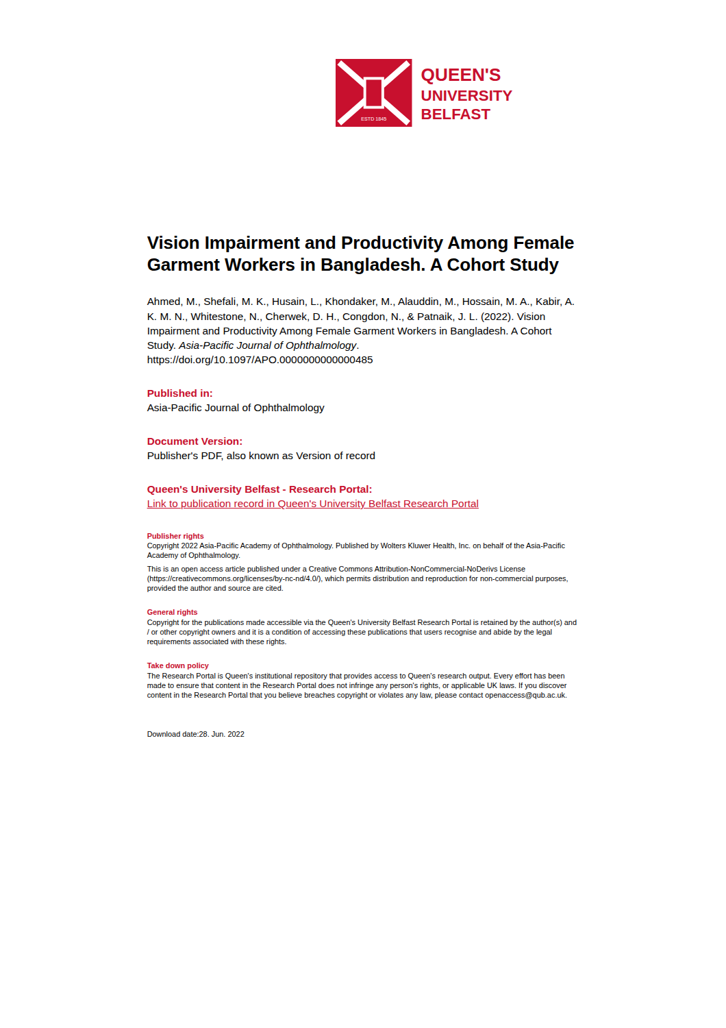Vision Impairment and Productivity Among Female Garment Workers in Bangladesh. A Cohort Study
Ahmed, M., Shefali, M. K., Husain, L., Khondaker, M., Alauddin, M., Hossain, M. A., Kabir, A. K. M. N., Whitestone, N., Cherwek, D. H., Congdon, N., & Patnaik, J. L. (2022). Vision Impairment and Productivity Among Female Garment Workers in Bangladesh. A Cohort Study. Asia-Pacific Journal of Ophthalmology. https://doi.org/10.1097/APO.0000000000000485
Published in:
Asia-Pacific Journal of Ophthalmology
Document Version:
Publisher's PDF, also known as Version of record
Queen's University Belfast - Research Portal:
Link to publication record in Queen's University Belfast Research Portal
Publisher rights
Copyright 2022 Asia-Pacific Academy of Ophthalmology. Published by Wolters Kluwer Health, Inc. on behalf of the Asia-Pacific Academy of Ophthalmology.
This is an open access article published under a Creative Commons Attribution-NonCommercial-NoDerivs License (https://creativecommons.org/licenses/by-nc-nd/4.0/), which permits distribution and reproduction for non-commercial purposes, provided the author and source are cited.
General rights
Copyright for the publications made accessible via the Queen's University Belfast Research Portal is retained by the author(s) and / or other copyright owners and it is a condition of accessing these publications that users recognise and abide by the legal requirements associated with these rights.
Take down policy
The Research Portal is Queen's institutional repository that provides access to Queen's research output. Every effort has been made to ensure that content in the Research Portal does not infringe any person's rights, or applicable UK laws. If you discover content in the Research Portal that you believe breaches copyright or violates any law, please contact openaccess@qub.ac.uk.
Download date:28. Jun. 2022